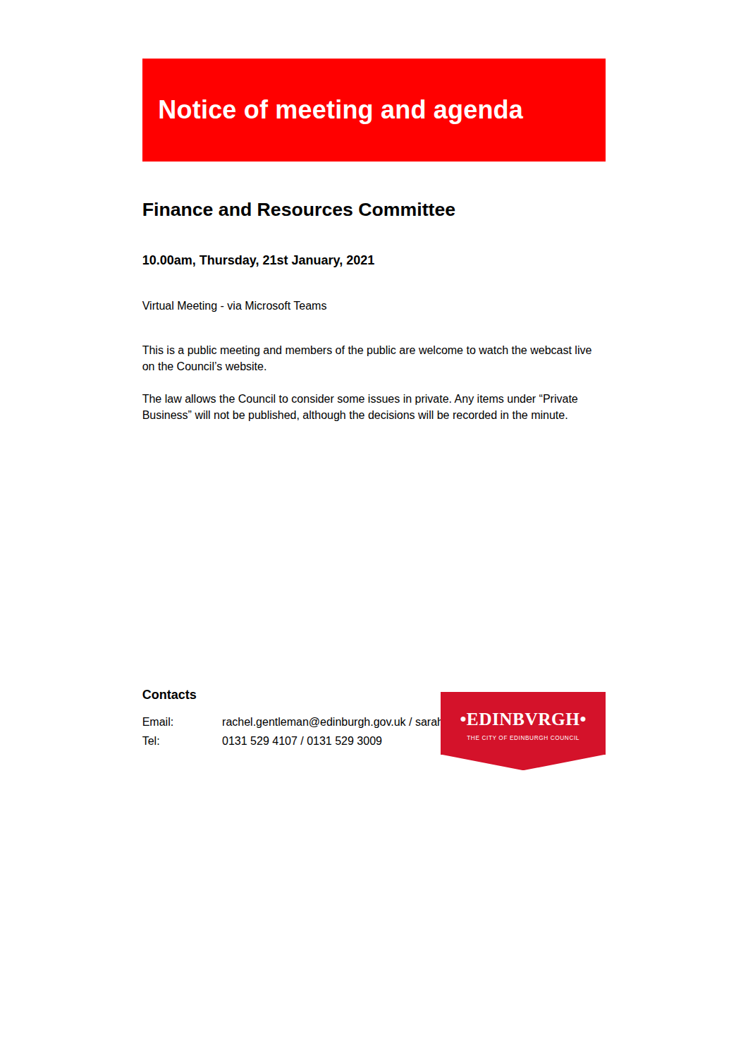Notice of meeting and agenda
Finance and Resources Committee
10.00am, Thursday, 21st January, 2021
Virtual Meeting - via Microsoft Teams
This is a public meeting and members of the public are welcome to watch the webcast live on the Council’s website.
The law allows the Council to consider some issues in private. Any items under “Private Business” will not be published, although the decisions will be recorded in the minute.
Contacts
| Email: | rachel.gentleman@edinburgh.gov.uk / sarah.stirling@edinburgh.gov.uk |
| Tel: | 0131 529 4107 / 0131 529 3009 |
•EDINBVRGH•
THE CITY OF EDINBURGH COUNCIL